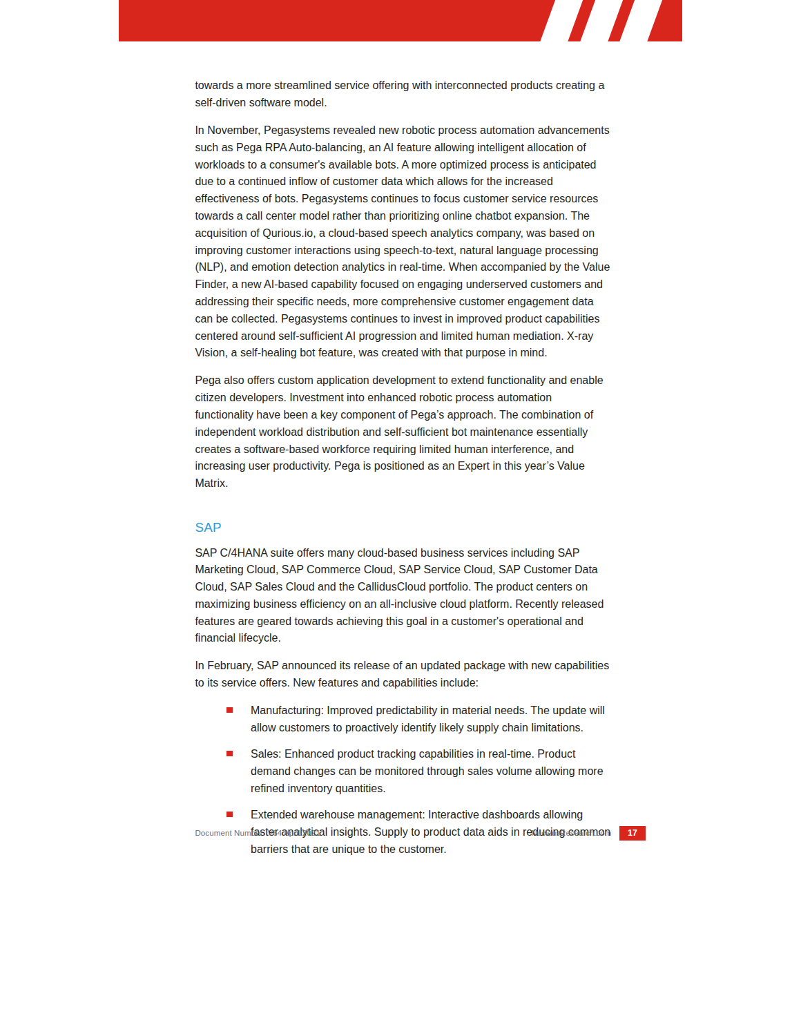towards a more streamlined service offering with interconnected products creating a self-driven software model.
In November, Pegasystems revealed new robotic process automation advancements such as Pega RPA Auto-balancing, an AI feature allowing intelligent allocation of workloads to a consumer's available bots. A more optimized process is anticipated due to a continued inflow of customer data which allows for the increased effectiveness of bots. Pegasystems continues to focus customer service resources towards a call center model rather than prioritizing online chatbot expansion. The acquisition of Qurious.io, a cloud-based speech analytics company, was based on improving customer interactions using speech-to-text, natural language processing (NLP), and emotion detection analytics in real-time. When accompanied by the Value Finder, a new AI-based capability focused on engaging underserved customers and addressing their specific needs, more comprehensive customer engagement data can be collected. Pegasystems continues to invest in improved product capabilities centered around self-sufficient AI progression and limited human mediation. X-ray Vision, a self-healing bot feature, was created with that purpose in mind.
Pega also offers custom application development to extend functionality and enable citizen developers. Investment into enhanced robotic process automation functionality have been a key component of Pega’s approach. The combination of independent workload distribution and self-sufficient bot maintenance essentially creates a software-based workforce requiring limited human interference, and increasing user productivity. Pega is positioned as an Expert in this year’s Value Matrix.
SAP
SAP C/4HANA suite offers many cloud-based business services including SAP Marketing Cloud, SAP Commerce Cloud, SAP Service Cloud, SAP Customer Data Cloud, SAP Sales Cloud and the CallidusCloud portfolio. The product centers on maximizing business efficiency on an all-inclusive cloud platform. Recently released features are geared towards achieving this goal in a customer's operational and financial lifecycle.
In February, SAP announced its release of an updated package with new capabilities to its service offers. New features and capabilities include:
Manufacturing: Improved predictability in material needs. The update will allow customers to proactively identify likely supply chain limitations.
Sales: Enhanced product tracking capabilities in real-time. Product demand changes can be monitored through sales volume allowing more refined inventory quantities.
Extended warehouse management: Interactive dashboards allowing faster analytical insights. Supply to product data aids in reducing common barriers that are unique to the customer.
Document Number: V64 April 2021
NucleusResearch.com 17